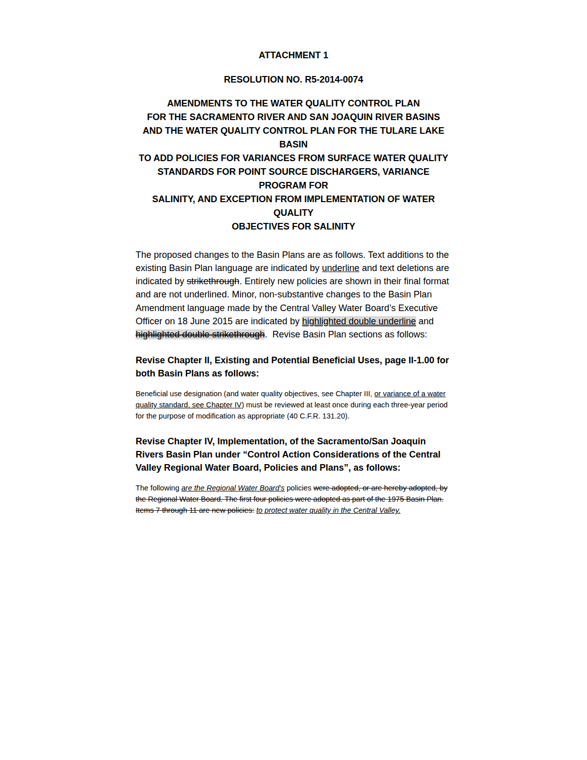ATTACHMENT 1
RESOLUTION NO. R5-2014-0074
AMENDMENTS TO THE WATER QUALITY CONTROL PLAN
FOR THE SACRAMENTO RIVER AND SAN JOAQUIN RIVER BASINS
AND THE WATER QUALITY CONTROL PLAN FOR THE TULARE LAKE BASIN
TO ADD POLICIES FOR VARIANCES FROM SURFACE WATER QUALITY
STANDARDS FOR POINT SOURCE DISCHARGERS, VARIANCE PROGRAM FOR
SALINITY, AND EXCEPTION FROM IMPLEMENTATION OF WATER QUALITY
OBJECTIVES FOR SALINITY
The proposed changes to the Basin Plans are as follows. Text additions to the existing Basin Plan language are indicated by underline and text deletions are indicated by strikethrough. Entirely new policies are shown in their final format and are not underlined. Minor, non-substantive changes to the Basin Plan Amendment language made by the Central Valley Water Board’s Executive Officer on 18 June 2015 are indicated by highlighted double underline and highlighted double strikethrough. Revise Basin Plan sections as follows:
Revise Chapter II, Existing and Potential Beneficial Uses, page II-1.00 for both Basin Plans as follows:
Beneficial use designation (and water quality objectives, see Chapter III, or variance of a water quality standard, see Chapter IV) must be reviewed at least once during each three-year period for the purpose of modification as appropriate (40 C.F.R. 131.20).
Revise Chapter IV, Implementation, of the Sacramento/San Joaquin Rivers Basin Plan under “Control Action Considerations of the Central Valley Regional Water Board, Policies and Plans”, as follows:
The following are the Regional Water Board’s policies were adopted, or are hereby adopted, by the Regional Water Board. The first four policies were adopted as part of the 1975 Basin Plan. Items 7 through 11 are new policies: to protect water quality in the Central Valley.